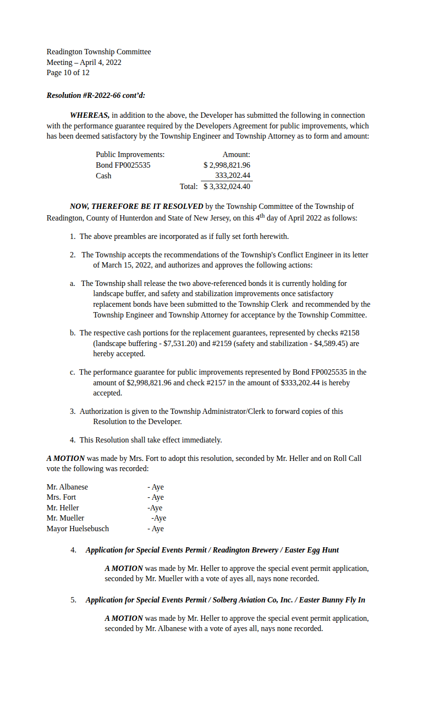Readington Township Committee
Meeting – April 4, 2022
Page 10 of 12
Resolution #R-2022-66 cont’d:
WHEREAS, in addition to the above, the Developer has submitted the following in connection with the performance guarantee required by the Developers Agreement for public improvements, which has been deemed satisfactory by the Township Engineer and Township Attorney as to form and amount:
| Public Improvements: | | Amount: |
| Bond FP0025535 | | $ 2,998,821.96 |
| Cash | | 333,202.44 |
| | Total: | $ 3,332,024.40 |
NOW, THEREFORE BE IT RESOLVED by the Township Committee of the Township of Readington, County of Hunterdon and State of New Jersey, on this 4th day of April 2022 as follows:
1. The above preambles are incorporated as if fully set forth herewith.
2. The Township accepts the recommendations of the Township's Conflict Engineer in its letter of March 15, 2022, and authorizes and approves the following actions:
a. The Township shall release the two above-referenced bonds it is currently holding for landscape buffer, and safety and stabilization improvements once satisfactory replacement bonds have been submitted to the Township Clerk and recommended by the Township Engineer and Township Attorney for acceptance by the Township Committee.
b. The respective cash portions for the replacement guarantees, represented by checks #2158 (landscape buffering - $7,531.20) and #2159 (safety and stabilization - $4,589.45) are hereby accepted.
c. The performance guarantee for public improvements represented by Bond FP0025535 in the amount of $2,998,821.96 and check #2157 in the amount of $333,202.44 is hereby accepted.
3. Authorization is given to the Township Administrator/Clerk to forward copies of this Resolution to the Developer.
4. This Resolution shall take effect immediately.
A MOTION was made by Mrs. Fort to adopt this resolution, seconded by Mr. Heller and on Roll Call vote the following was recorded:
| Mr. Albanese | - Aye |
| Mrs. Fort | - Aye |
| Mr. Heller | -Aye |
| Mr. Mueller | -Aye |
| Mayor Huelsebusch | - Aye |
4. Application for Special Events Permit / Readington Brewery / Easter Egg Hunt
A MOTION was made by Mr. Heller to approve the special event permit application, seconded by Mr. Mueller with a vote of ayes all, nays none recorded.
5. Application for Special Events Permit / Solberg Aviation Co, Inc. / Easter Bunny Fly In
A MOTION was made by Mr. Heller to approve the special event permit application, seconded by Mr. Albanese with a vote of ayes all, nays none recorded.